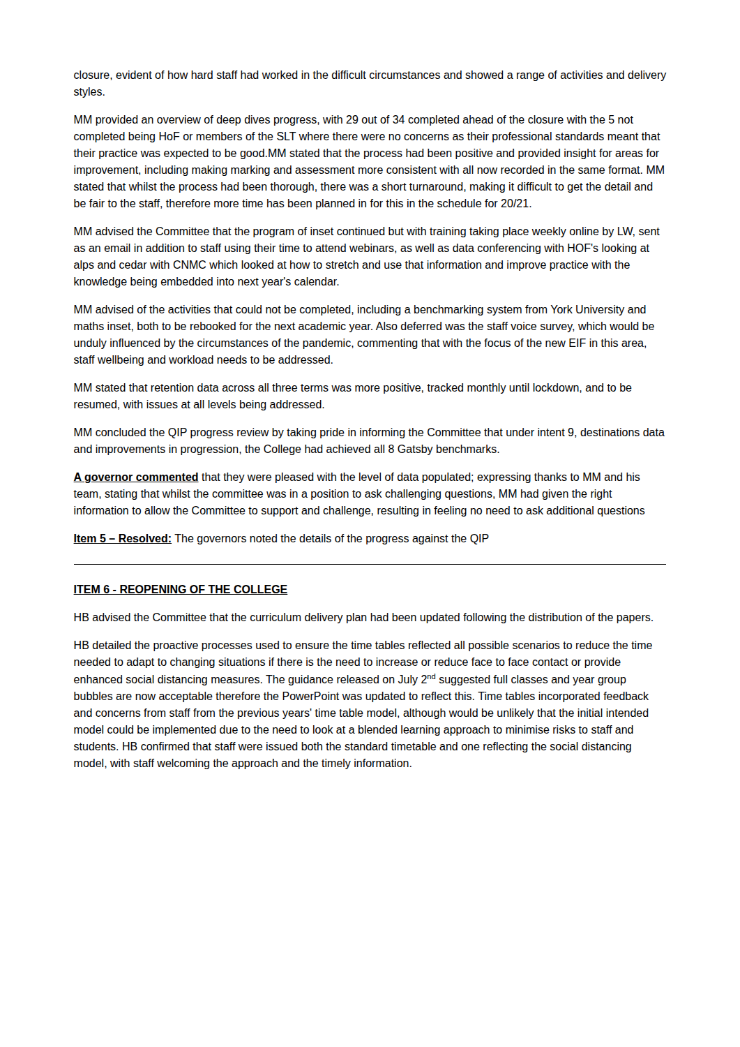closure, evident of how hard staff had worked in the difficult circumstances and showed a range of activities and delivery styles.
MM provided an overview of deep dives progress, with 29 out of 34 completed ahead of the closure with the 5 not completed being HoF or members of the SLT where there were no concerns as their professional standards meant that their practice was expected to be good.MM stated that the process had been positive and provided insight for areas for improvement, including making marking and assessment more consistent with all now recorded in the same format. MM stated that whilst the process had been thorough, there was a short turnaround, making it difficult to get the detail and be fair to the staff, therefore more time has been planned in for this in the schedule for 20/21.
MM advised the Committee that the program of inset continued but with training taking place weekly online by LW, sent as an email in addition to staff using their time to attend webinars, as well as data conferencing with HOF's looking at alps and cedar with CNMC which looked at how to stretch and use that information and improve practice with the knowledge being embedded into next year's calendar.
MM advised of the activities that could not be completed, including a benchmarking system from York University and maths inset, both to be rebooked for the next academic year. Also deferred was the staff voice survey, which would be unduly influenced by the circumstances of the pandemic, commenting that with the focus of the new EIF in this area, staff wellbeing and workload needs to be addressed.
MM stated that retention data across all three terms was more positive, tracked monthly until lockdown, and to be resumed, with issues at all levels being addressed.
MM concluded the QIP progress review by taking pride in informing the Committee that under intent 9, destinations data and improvements in progression, the College had achieved all 8 Gatsby benchmarks.
A governor commented that they were pleased with the level of data populated; expressing thanks to MM and his team, stating that whilst the committee was in a position to ask challenging questions, MM had given the right information to allow the Committee to support and challenge, resulting in feeling no need to ask additional questions
Item 5 – Resolved: The governors noted the details of the progress against the QIP
ITEM 6 - REOPENING OF THE COLLEGE
HB advised the Committee that the curriculum delivery plan had been updated following the distribution of the papers.
HB detailed the proactive processes used to ensure the time tables reflected all possible scenarios to reduce the time needed to adapt to changing situations if there is the need to increase or reduce face to face contact or provide enhanced social distancing measures. The guidance released on July 2nd suggested full classes and year group bubbles are now acceptable therefore the PowerPoint was updated to reflect this. Time tables incorporated feedback and concerns from staff from the previous years' time table model, although would be unlikely that the initial intended model could be implemented due to the need to look at a blended learning approach to minimise risks to staff and students. HB confirmed that staff were issued both the standard timetable and one reflecting the social distancing model, with staff welcoming the approach and the timely information.